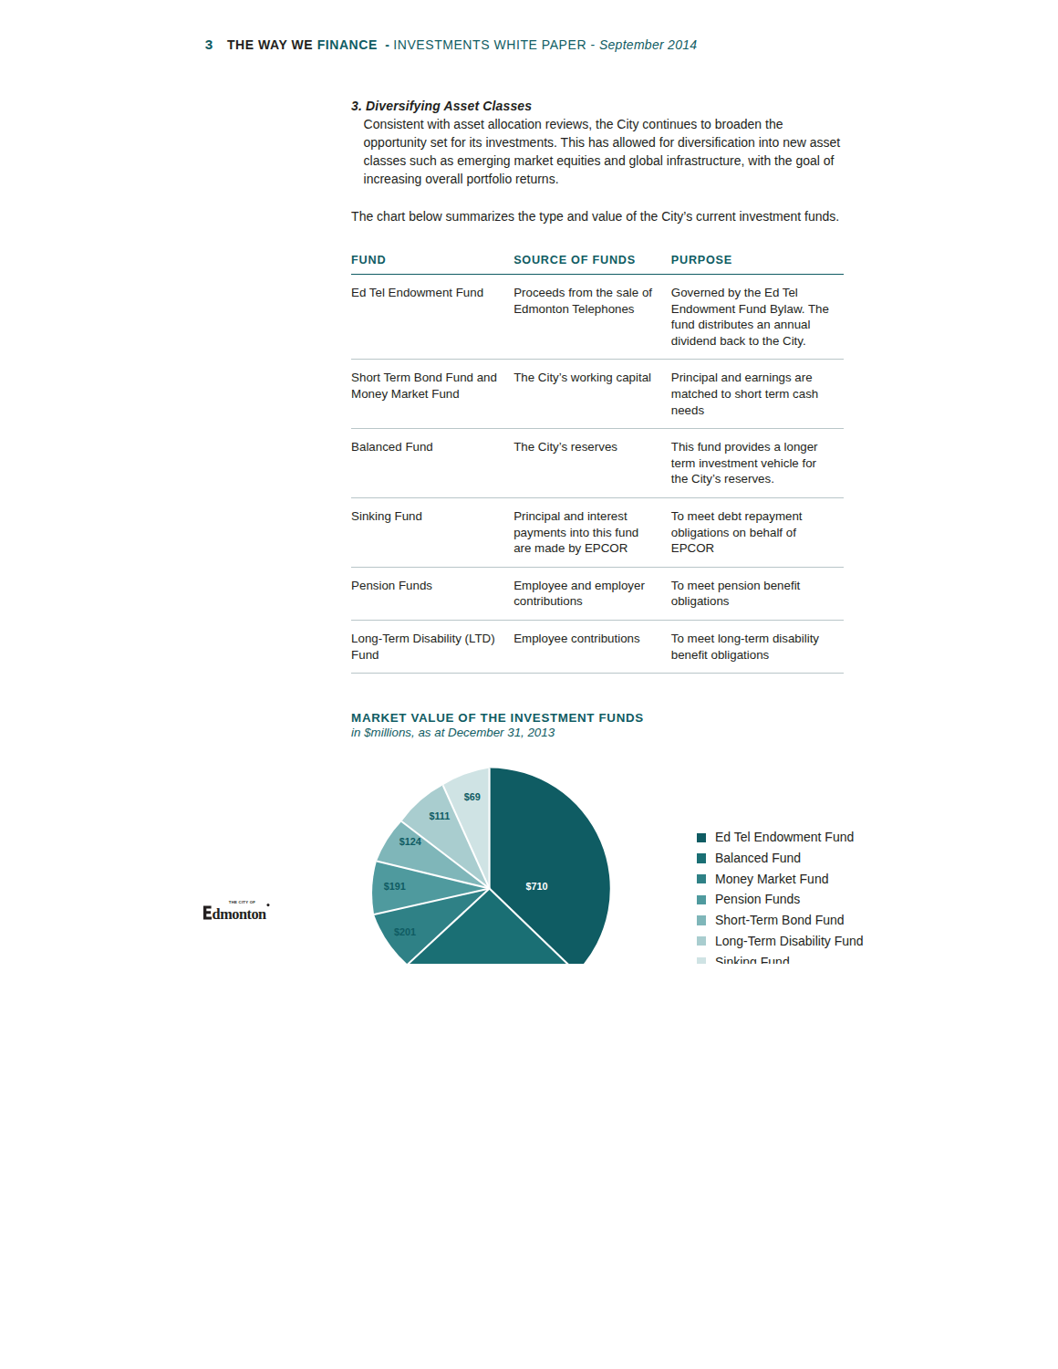3 THE WAY WE FINANCE - INVESTMENTS WHITE PAPER - September 2014
3. Diversifying Asset Classes
Consistent with asset allocation reviews, the City continues to broaden the opportunity set for its investments. This has allowed for diversification into new asset classes such as emerging market equities and global infrastructure, with the goal of increasing overall portfolio returns.
The chart below summarizes the type and value of the City’s current investment funds.
| FUND | SOURCE OF FUNDS | PURPOSE |
| --- | --- | --- |
| Ed Tel Endowment Fund | Proceeds from the sale of Edmonton Telephones | Governed by the Ed Tel Endowment Fund Bylaw. The fund distributes an annual dividend back to the City. |
| Short Term Bond Fund and Money Market Fund | The City’s working capital | Principal and earnings are matched to short term cash needs |
| Balanced Fund | The City’s reserves | This fund provides a longer term investment vehicle for the City’s reserves. |
| Sinking Fund | Principal and interest payments into this fund are made by EPCOR | To meet debt repayment obligations on behalf of EPCOR |
| Pension Funds | Employee and employer contributions | To meet pension benefit obligations |
| Long-Term Disability (LTD) Fund | Employee contributions | To meet long-term disability benefit obligations |
MARKET VALUE OF THE INVESTMENT FUNDS
in $millions, as at December 31, 2013
$710 $537 $201 $191 $124 $111 $69
Ed Tel Endowment Fund
Balanced Fund
Money Market Fund
Pension Funds
Short-Term Bond Fund
Long-Term Disability Fund
Sinking Fund
Total: $1.9 billion
THE CITY OF dmonton